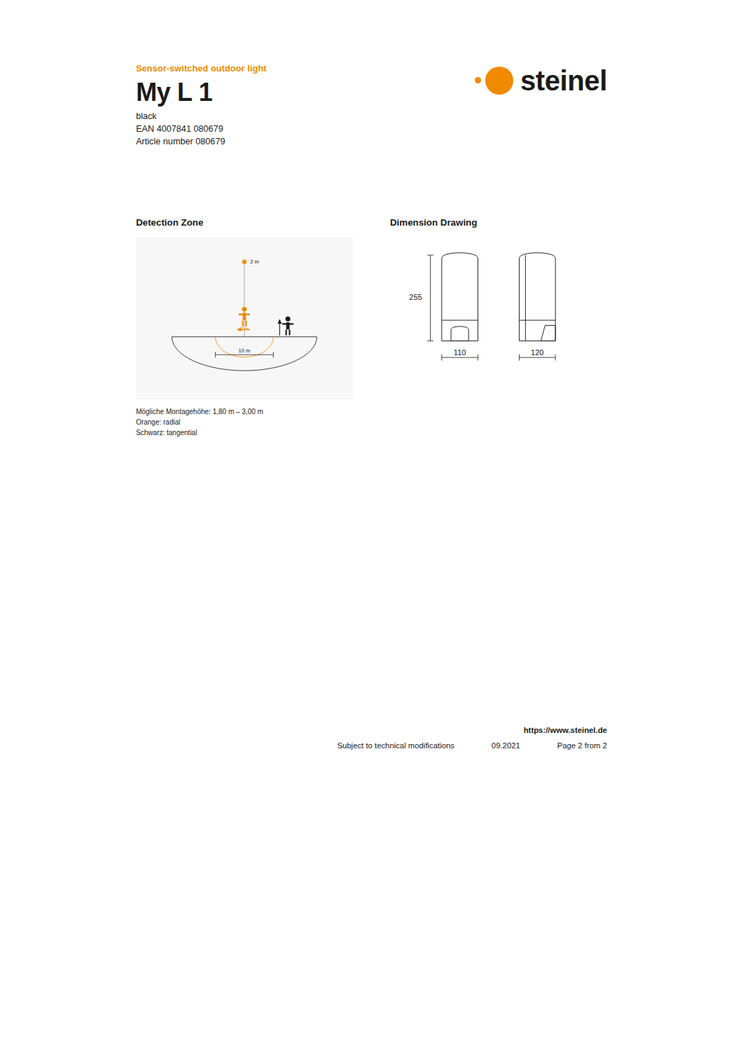Sensor-switched outdoor light
My L 1
black
EAN 4007841 080679
Article number 080679
steinel
Detection Zone
2 m 3 m 10 m
Mögliche Montagehöhe: 1,80 m – 3,00 m
Orange: radial
Schwarz: tangential
Dimension Drawing
255 110 120
https://www.steinel.de
Subject to technical modifications 09.2021 Page 2 from 2